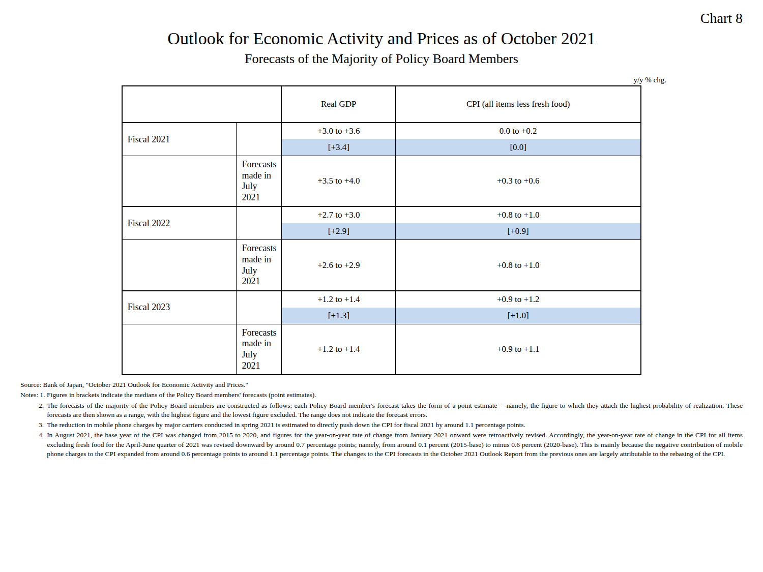Chart 8
Outlook for Economic Activity and Prices as of October 2021
Forecasts of the Majority of Policy Board Members
y/y % chg.
| | Real GDP | CPI (all items less fresh food) |
| Fiscal 2021 | | +3.0 to +3.6 | 0.0 to +0.2 |
| [+3.4] | [0.0] |
| | Forecasts made in July 2021 | +3.5 to +4.0 | +0.3 to +0.6 |
| Fiscal 2022 | | +2.7 to +3.0 | +0.8 to +1.0 |
| [+2.9] | [+0.9] |
| | Forecasts made in July 2021 | +2.6 to +2.9 | +0.8 to +1.0 |
| Fiscal 2023 | | +1.2 to +1.4 | +0.9 to +1.2 |
| [+1.3] | [+1.0] |
| | Forecasts made in July 2021 | +1.2 to +1.4 | +0.9 to +1.1 |
Source: Bank of Japan, "October 2021 Outlook for Economic Activity and Prices."
Notes: 1. Figures in brackets indicate the medians of the Policy Board members' forecasts (point estimates).
2.
The forecasts of the majority of the Policy Board members are constructed as follows: each Policy Board member's forecast takes the form of a point estimate -- namely, the figure to which they attach the highest probability of realization. These forecasts are then shown as a range, with the highest figure and the lowest figure excluded. The range does not indicate the forecast errors.
3.
The reduction in mobile phone charges by major carriers conducted in spring 2021 is estimated to directly push down the CPI for fiscal 2021 by around 1.1 percentage points.
4.
In August 2021, the base year of the CPI was changed from 2015 to 2020, and figures for the year-on-year rate of change from January 2021 onward were retroactively revised. Accordingly, the year-on-year rate of change in the CPI for all items excluding fresh food for the April-June quarter of 2021 was revised downward by around 0.7 percentage points; namely, from around 0.1 percent (2015-base) to minus 0.6 percent (2020-base). This is mainly because the negative contribution of mobile phone charges to the CPI expanded from around 0.6 percentage points to around 1.1 percentage points. The changes to the CPI forecasts in the October 2021 Outlook Report from the previous ones are largely attributable to the rebasing of the CPI.